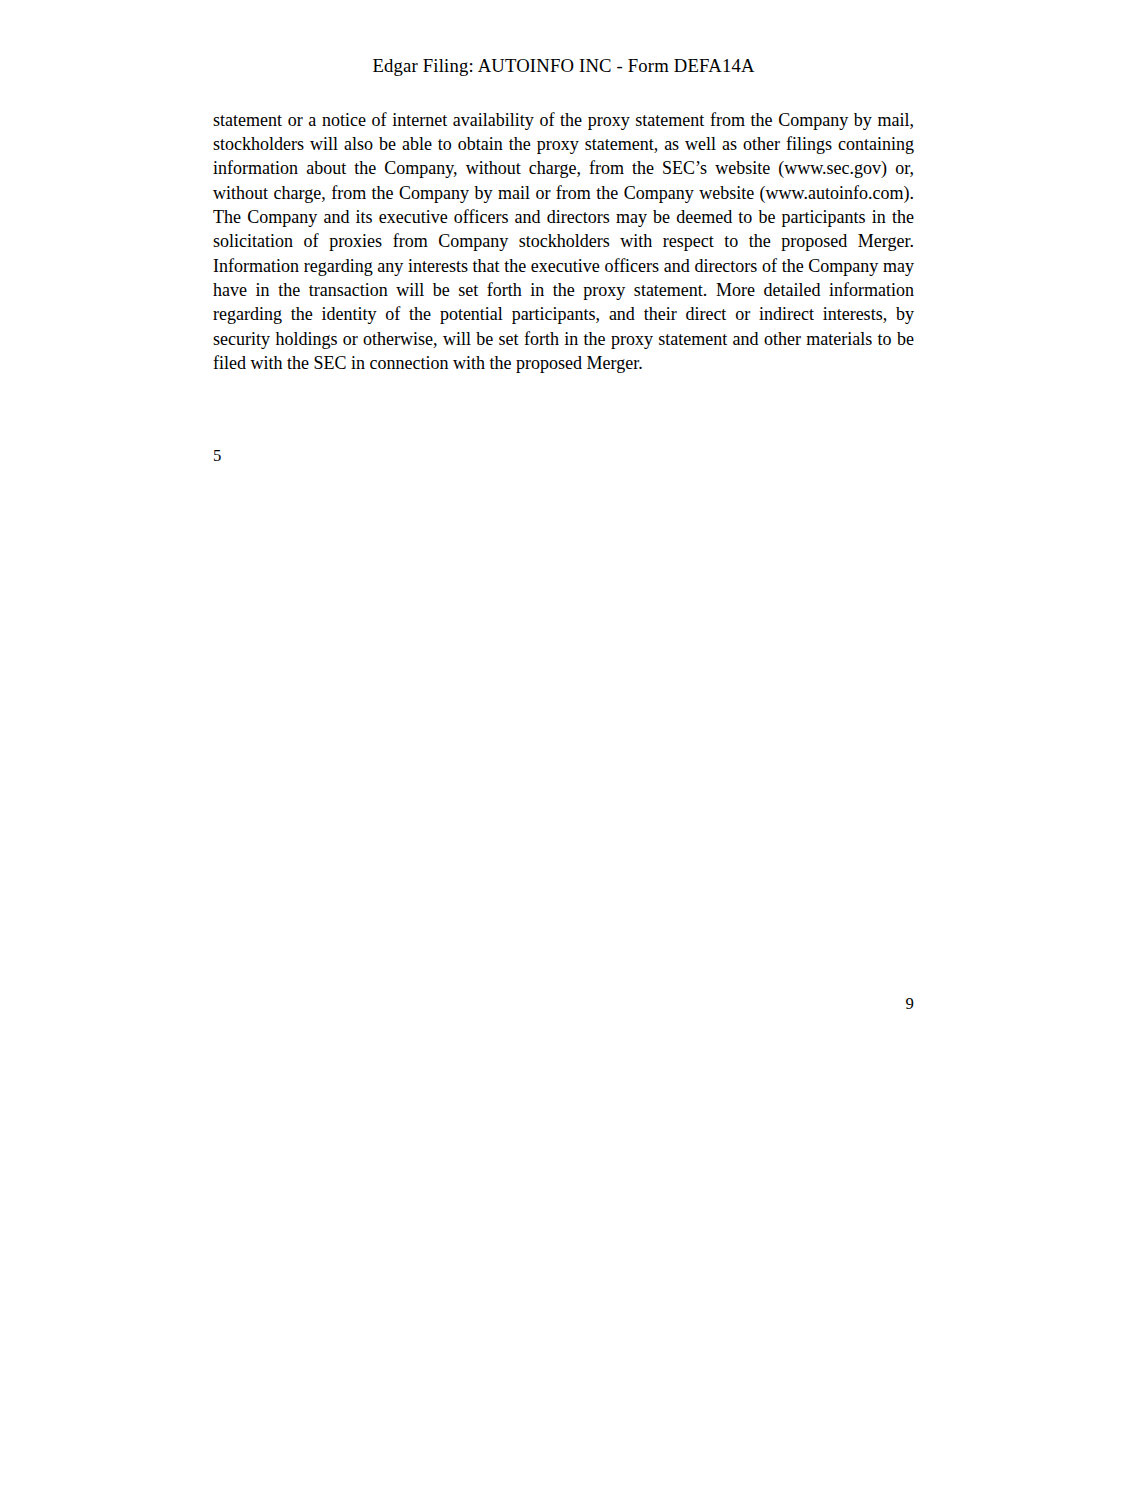Edgar Filing: AUTOINFO INC - Form DEFA14A
statement or a notice of internet availability of the proxy statement from the Company by mail, stockholders will also be able to obtain the proxy statement, as well as other filings containing information about the Company, without charge, from the SEC’s website (www.sec.gov) or, without charge, from the Company by mail or from the Company website (www.autoinfo.com). The Company and its executive officers and directors may be deemed to be participants in the solicitation of proxies from Company stockholders with respect to the proposed Merger. Information regarding any interests that the executive officers and directors of the Company may have in the transaction will be set forth in the proxy statement. More detailed information regarding the identity of the potential participants, and their direct or indirect interests, by security holdings or otherwise, will be set forth in the proxy statement and other materials to be filed with the SEC in connection with the proposed Merger.
5
9